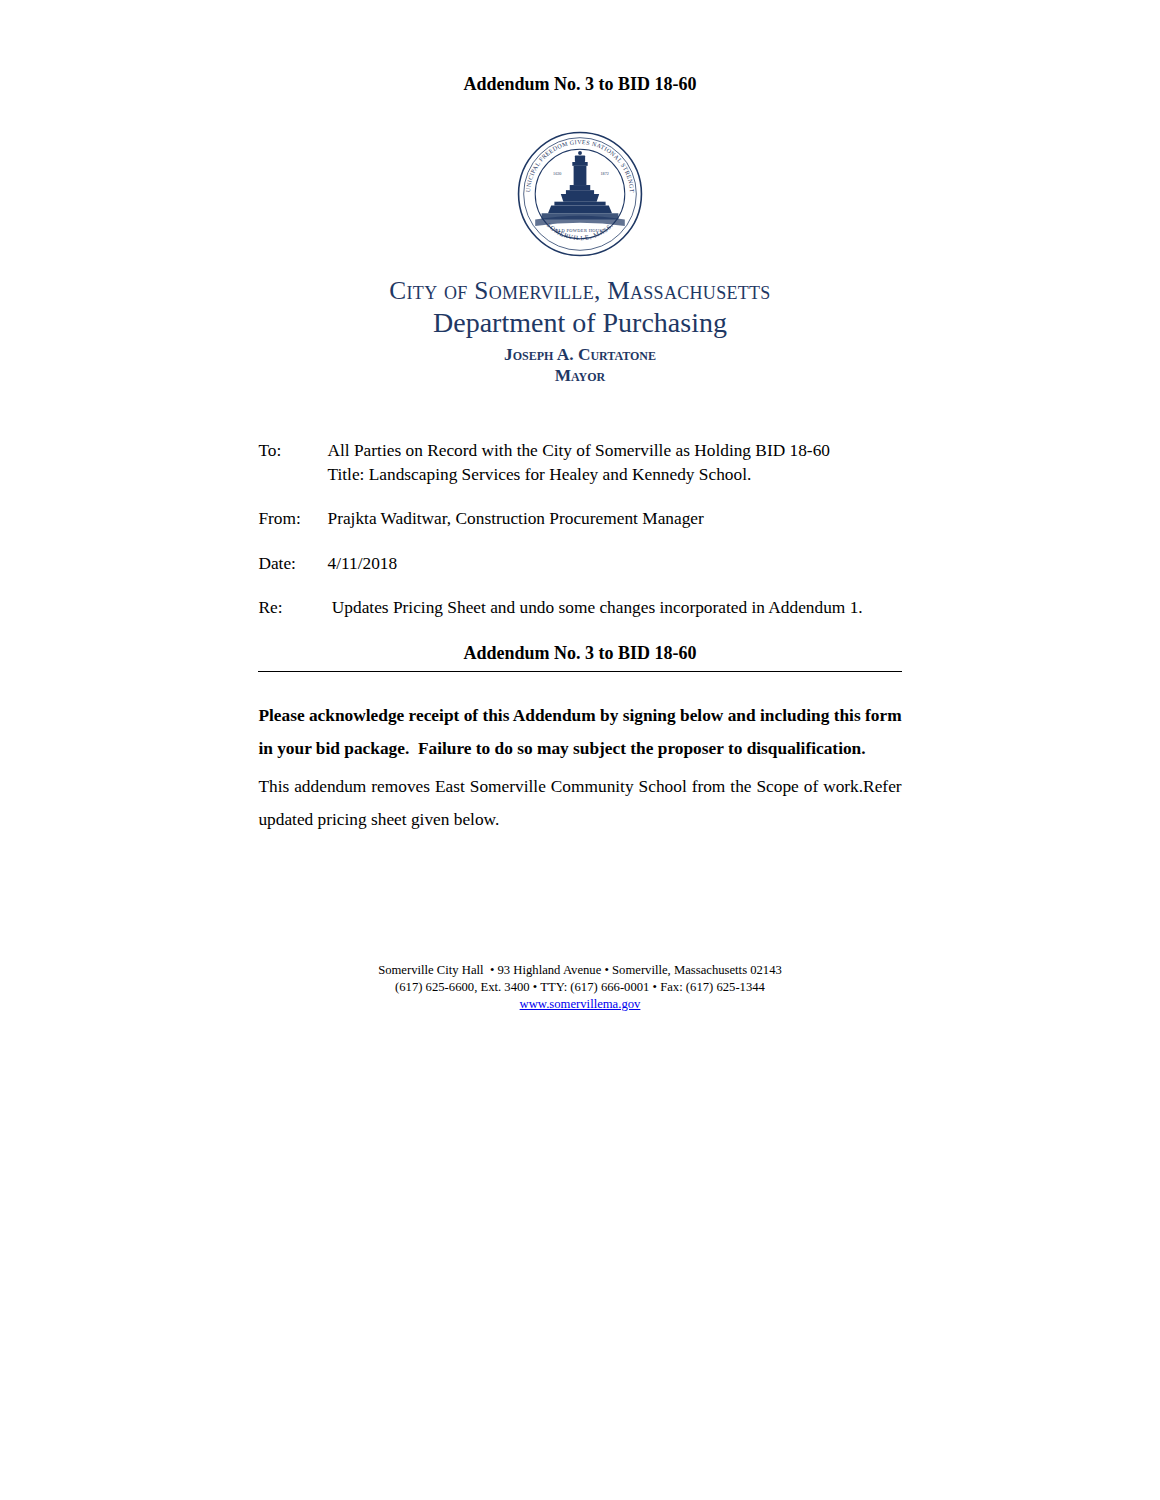Addendum No. 3 to BID 18-60
MUNICIPAL FREEDOM GIVES NATIONAL STRENGTH SOMERVILLE, MASS. OLD POWDER HOUSE 1630 1872
City of Somerville, Massachusetts
Department of Purchasing
Joseph A. Curtatone
Mayor
To:
All Parties on Record with the City of Somerville as Holding BID 18-60 Title: Landscaping Services for Healey and Kennedy School.
From:
Prajkta Waditwar, Construction Procurement Manager
Date:
4/11/2018
Re:
Updates Pricing Sheet and undo some changes incorporated in Addendum 1.
Addendum No. 3 to BID 18-60
Please acknowledge receipt of this Addendum by signing below and including this form in your bid package. Failure to do so may subject the proposer to disqualification.
This addendum removes East Somerville Community School from the Scope of work.Refer updated pricing sheet given below.
Somerville City Hall • 93 Highland Avenue • Somerville, Massachusetts 02143
(617) 625-6600, Ext. 3400 • TTY: (617) 666-0001 • Fax: (617) 625-1344
www.somervillema.gov